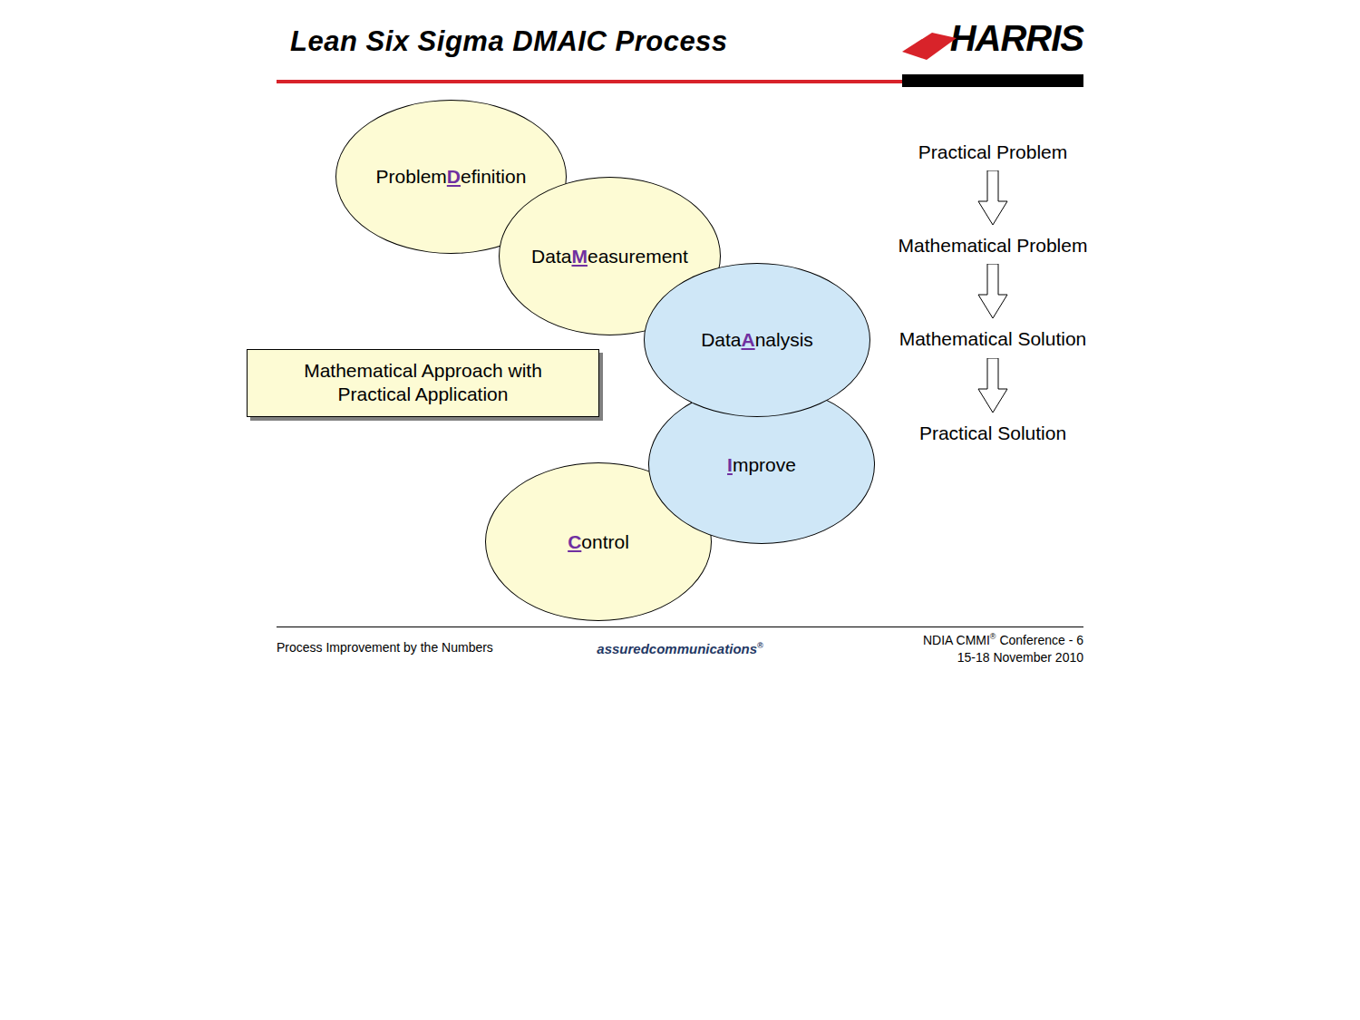Lean Six Sigma DMAIC Process
HARRIS
Problem Definition
Data Measurement
Data Analysis
Improve
Control
Mathematical Approach with
Practical Application
Practical Problem
Mathematical Problem
Mathematical Solution
Practical Solution
Process Improvement by the Numbers
assured communications®
NDIA CMMI® Conference - 6
15-18 November 2010